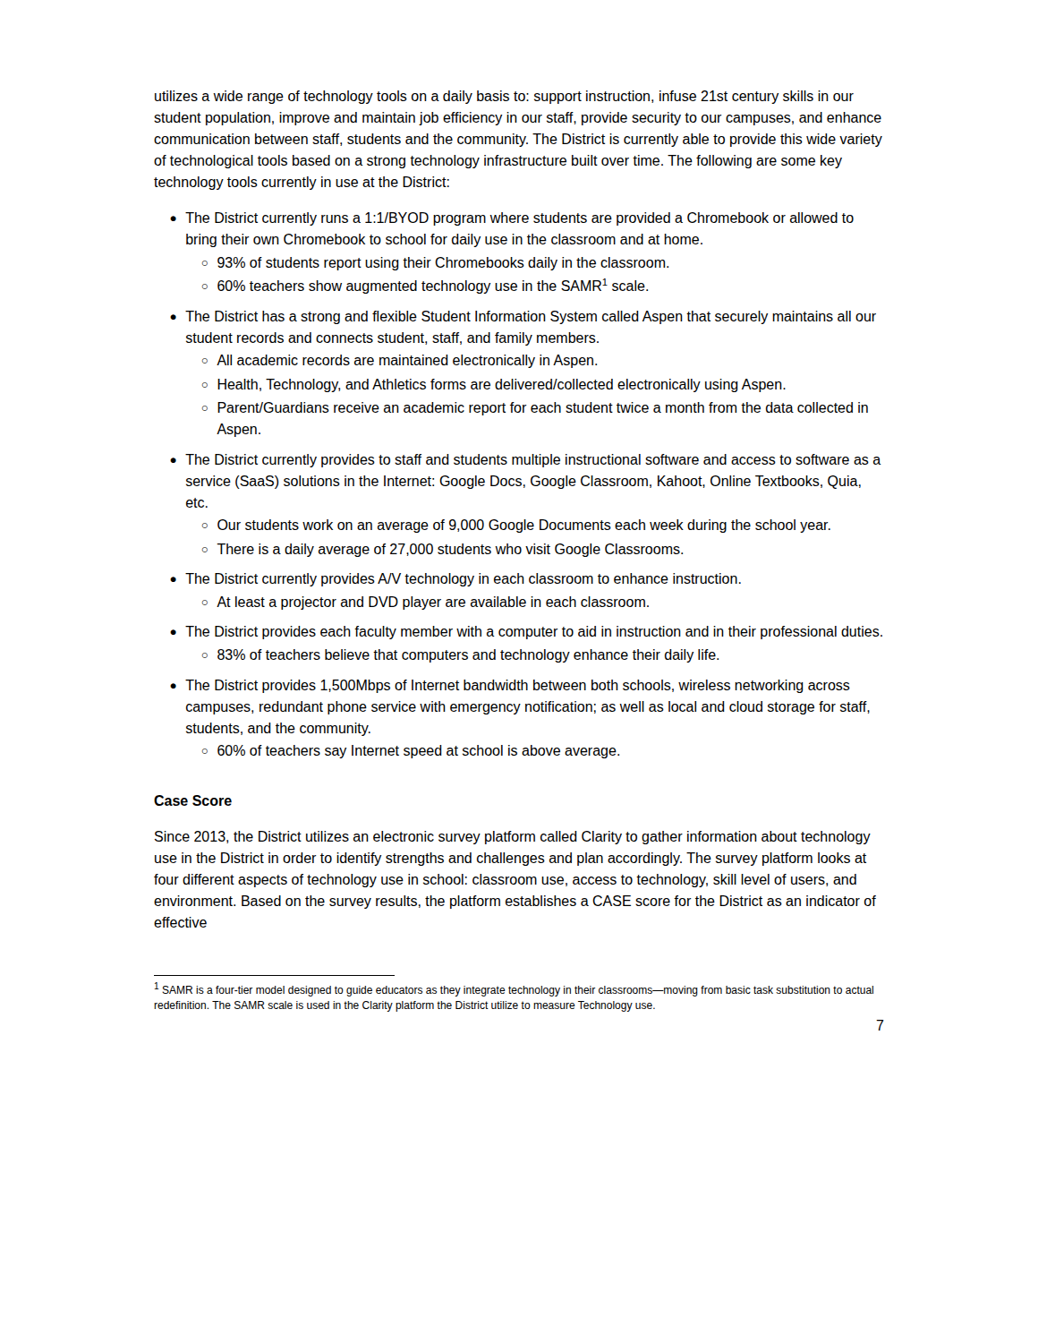utilizes a wide range of technology tools on a daily basis to: support instruction, infuse 21st century skills in our student population, improve and maintain job efficiency in our staff, provide security to our campuses, and enhance communication between staff, students and the community. The District is currently able to provide this wide variety of technological tools based on a strong technology infrastructure built over time. The following are some key technology tools currently in use at the District:
The District currently runs a 1:1/BYOD program where students are provided a Chromebook or allowed to bring their own Chromebook to school for daily use in the classroom and at home.
93% of students report using their Chromebooks daily in the classroom.
60% teachers show augmented technology use in the SAMR1 scale.
The District has a strong and flexible Student Information System called Aspen that securely maintains all our student records and connects student, staff, and family members.
All academic records are maintained electronically in Aspen.
Health, Technology, and Athletics forms are delivered/collected electronically using Aspen.
Parent/Guardians receive an academic report for each student twice a month from the data collected in Aspen.
The District currently provides to staff and students multiple instructional software and access to software as a service (SaaS) solutions in the Internet: Google Docs, Google Classroom, Kahoot, Online Textbooks, Quia, etc.
Our students work on an average of 9,000 Google Documents each week during the school year.
There is a daily average of 27,000 students who visit Google Classrooms.
The District currently provides A/V technology in each classroom to enhance instruction.
At least a projector and DVD player are available in each classroom.
The District provides each faculty member with a computer to aid in instruction and in their professional duties.
83% of teachers believe that computers and technology enhance their daily life.
The District provides 1,500Mbps of Internet bandwidth between both schools, wireless networking across campuses, redundant phone service with emergency notification; as well as local and cloud storage for staff, students, and the community.
60% of teachers say Internet speed at school is above average.
Case Score
Since 2013, the District utilizes an electronic survey platform called Clarity to gather information about technology use in the District in order to identify strengths and challenges and plan accordingly. The survey platform looks at four different aspects of technology use in school: classroom use, access to technology, skill level of users, and environment. Based on the survey results, the platform establishes a CASE score for the District as an indicator of effective
1 SAMR is a four-tier model designed to guide educators as they integrate technology in their classrooms—moving from basic task substitution to actual redefinition. The SAMR scale is used in the Clarity platform the District utilize to measure Technology use.
7